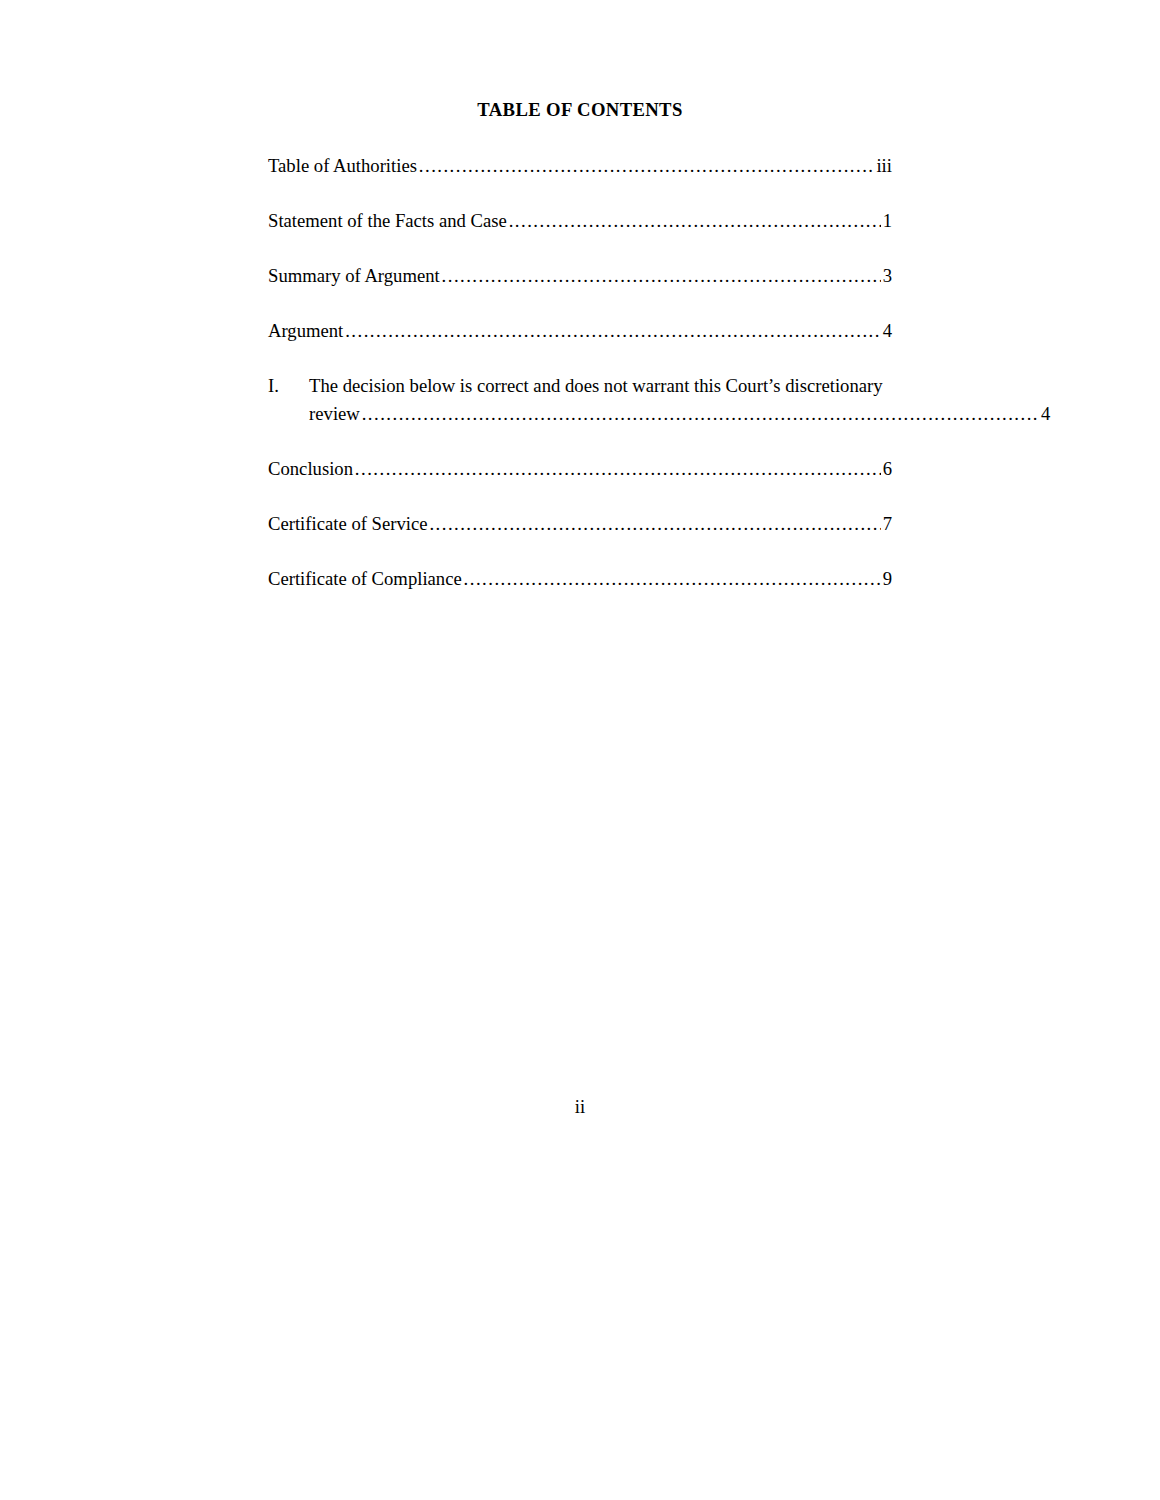TABLE OF CONTENTS
Table of Authorities .................................................................................................. iii
Statement of the Facts and Case ............................................................................... 1
Summary of Argument ............................................................................................. 3
Argument ....................................................................................................................... 4
I. The decision below is correct and does not warrant this Court’s discretionary review .............................................................................................................. 4
Conclusion ..................................................................................................... 6
Certificate of Service .............................................................................................. 7
Certificate of Compliance ......................................................................................... 9
ii